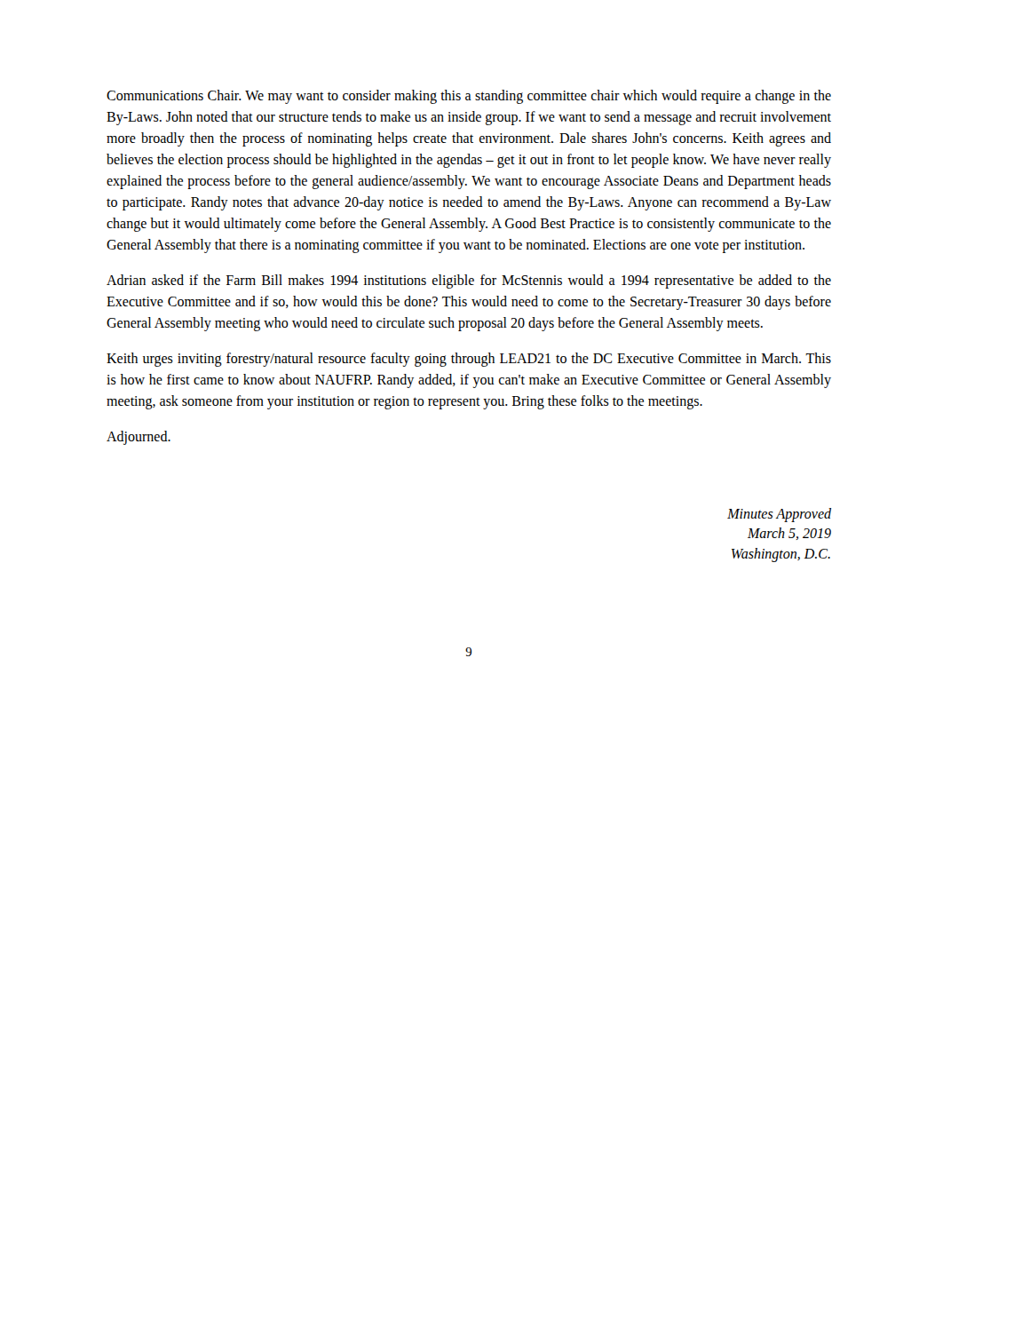Communications Chair. We may want to consider making this a standing committee chair which would require a change in the By-Laws. John noted that our structure tends to make us an inside group. If we want to send a message and recruit involvement more broadly then the process of nominating helps create that environment. Dale shares John's concerns. Keith agrees and believes the election process should be highlighted in the agendas – get it out in front to let people know. We have never really explained the process before to the general audience/assembly. We want to encourage Associate Deans and Department heads to participate. Randy notes that advance 20-day notice is needed to amend the By-Laws. Anyone can recommend a By-Law change but it would ultimately come before the General Assembly. A Good Best Practice is to consistently communicate to the General Assembly that there is a nominating committee if you want to be nominated. Elections are one vote per institution.
Adrian asked if the Farm Bill makes 1994 institutions eligible for McStennis would a 1994 representative be added to the Executive Committee and if so, how would this be done? This would need to come to the Secretary-Treasurer 30 days before General Assembly meeting who would need to circulate such proposal 20 days before the General Assembly meets.
Keith urges inviting forestry/natural resource faculty going through LEAD21 to the DC Executive Committee in March. This is how he first came to know about NAUFRP. Randy added, if you can't make an Executive Committee or General Assembly meeting, ask someone from your institution or region to represent you. Bring these folks to the meetings.
Adjourned.
Minutes Approved
March 5, 2019
Washington, D.C.
9